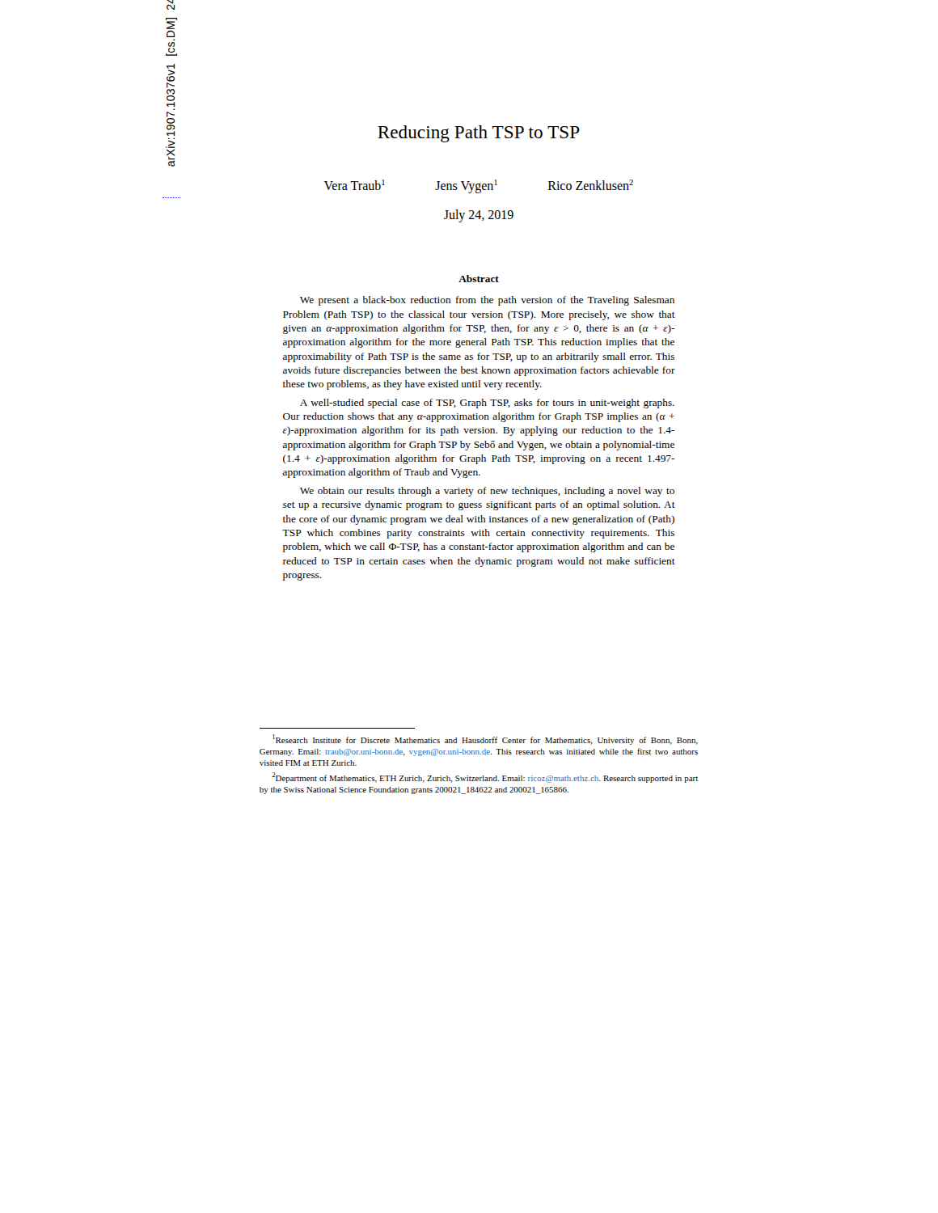arXiv:1907.10376v1 [cs.DM] 24 Jul 2019
Reducing Path TSP to TSP
Vera Traub1 Jens Vygen1 Rico Zenklusen2
July 24, 2019
Abstract
We present a black-box reduction from the path version of the Traveling Salesman Problem (Path TSP) to the classical tour version (TSP). More precisely, we show that given an α-approximation algorithm for TSP, then, for any ε > 0, there is an (α + ε)-approximation algorithm for the more general Path TSP. This reduction implies that the approximability of Path TSP is the same as for TSP, up to an arbitrarily small error. This avoids future discrepancies between the best known approximation factors achievable for these two problems, as they have existed until very recently.
A well-studied special case of TSP, Graph TSP, asks for tours in unit-weight graphs. Our reduction shows that any α-approximation algorithm for Graph TSP implies an (α + ε)-approximation algorithm for its path version. By applying our reduction to the 1.4-approximation algorithm for Graph TSP by Sebő and Vygen, we obtain a polynomial-time (1.4 + ε)-approximation algorithm for Graph Path TSP, improving on a recent 1.497-approximation algorithm of Traub and Vygen.
We obtain our results through a variety of new techniques, including a novel way to set up a recursive dynamic program to guess significant parts of an optimal solution. At the core of our dynamic program we deal with instances of a new generalization of (Path) TSP which combines parity constraints with certain connectivity requirements. This problem, which we call Φ-TSP, has a constant-factor approximation algorithm and can be reduced to TSP in certain cases when the dynamic program would not make sufficient progress.
1Research Institute for Discrete Mathematics and Hausdorff Center for Mathematics, University of Bonn, Bonn, Germany. Email: traub@or.uni-bonn.de, vygen@or.uni-bonn.de. This research was initiated while the first two authors visited FIM at ETH Zurich.
2Department of Mathematics, ETH Zurich, Zurich, Switzerland. Email: ricoz@math.ethz.ch. Research supported in part by the Swiss National Science Foundation grants 200021_184622 and 200021_165866.